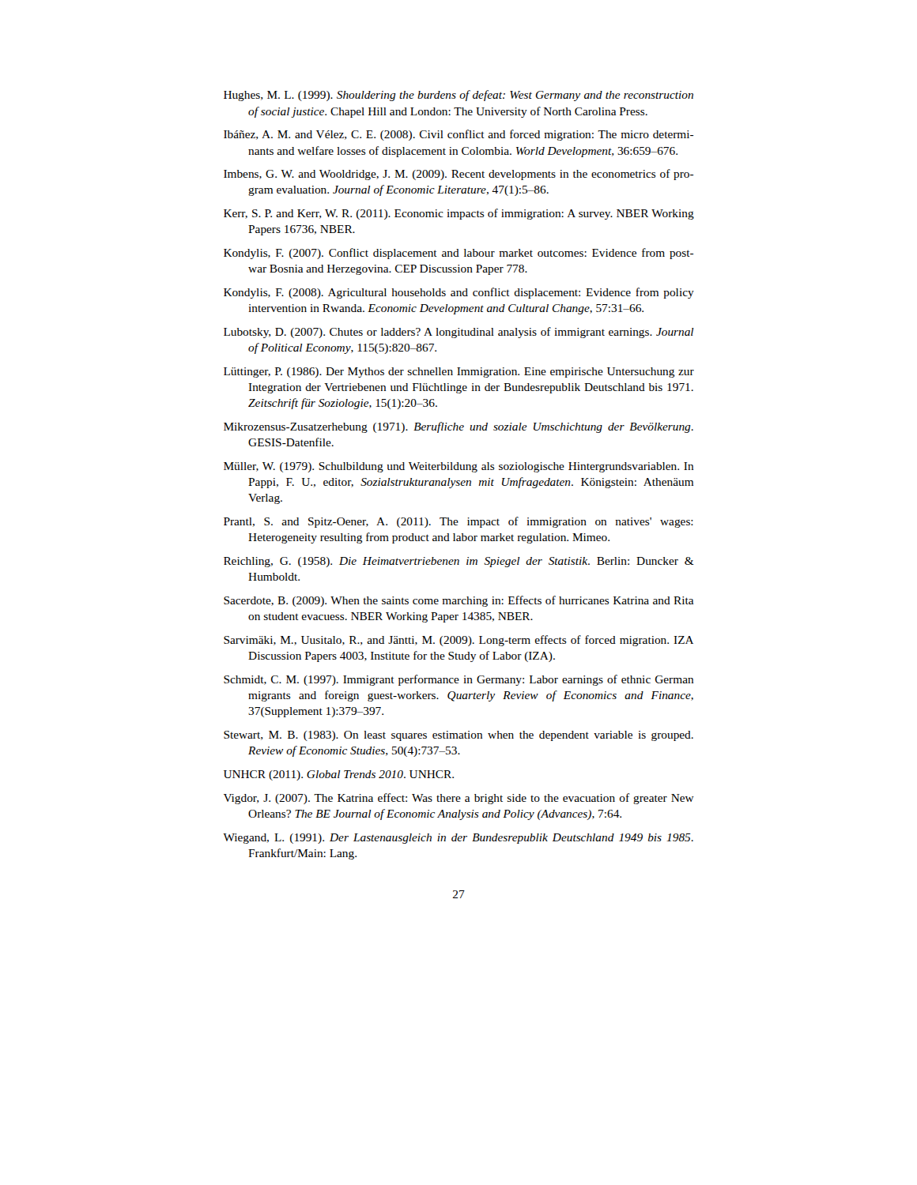Hughes, M. L. (1999). Shouldering the burdens of defeat: West Germany and the reconstruction of social justice. Chapel Hill and London: The University of North Carolina Press.
Ibáñez, A. M. and Vélez, C. E. (2008). Civil conflict and forced migration: The micro determinants and welfare losses of displacement in Colombia. World Development, 36:659–676.
Imbens, G. W. and Wooldridge, J. M. (2009). Recent developments in the econometrics of program evaluation. Journal of Economic Literature, 47(1):5–86.
Kerr, S. P. and Kerr, W. R. (2011). Economic impacts of immigration: A survey. NBER Working Papers 16736, NBER.
Kondylis, F. (2007). Conflict displacement and labour market outcomes: Evidence from post-war Bosnia and Herzegovina. CEP Discussion Paper 778.
Kondylis, F. (2008). Agricultural households and conflict displacement: Evidence from policy intervention in Rwanda. Economic Development and Cultural Change, 57:31–66.
Lubotsky, D. (2007). Chutes or ladders? A longitudinal analysis of immigrant earnings. Journal of Political Economy, 115(5):820–867.
Lüttinger, P. (1986). Der Mythos der schnellen Immigration. Eine empirische Untersuchung zur Integration der Vertriebenen und Flüchtlinge in der Bundesrepublik Deutschland bis 1971. Zeitschrift für Soziologie, 15(1):20–36.
Mikrozensus-Zusatzerhebung (1971). Berufliche und soziale Umschichtung der Bevölkerung. GESIS-Datenfile.
Müller, W. (1979). Schulbildung und Weiterbildung als soziologische Hintergrundsvariablen. In Pappi, F. U., editor, Sozialstrukturanalysen mit Umfragedaten. Königstein: Athenäum Verlag.
Prantl, S. and Spitz-Oener, A. (2011). The impact of immigration on natives' wages: Heterogeneity resulting from product and labor market regulation. Mimeo.
Reichling, G. (1958). Die Heimatvertriebenen im Spiegel der Statistik. Berlin: Duncker & Humboldt.
Sacerdote, B. (2009). When the saints come marching in: Effects of hurricanes Katrina and Rita on student evacuess. NBER Working Paper 14385, NBER.
Sarvimäki, M., Uusitalo, R., and Jäntti, M. (2009). Long-term effects of forced migration. IZA Discussion Papers 4003, Institute for the Study of Labor (IZA).
Schmidt, C. M. (1997). Immigrant performance in Germany: Labor earnings of ethnic German migrants and foreign guest-workers. Quarterly Review of Economics and Finance, 37(Supplement 1):379–397.
Stewart, M. B. (1983). On least squares estimation when the dependent variable is grouped. Review of Economic Studies, 50(4):737–53.
UNHCR (2011). Global Trends 2010. UNHCR.
Vigdor, J. (2007). The Katrina effect: Was there a bright side to the evacuation of greater New Orleans? The BE Journal of Economic Analysis and Policy (Advances), 7:64.
Wiegand, L. (1991). Der Lastenausgleich in der Bundesrepublik Deutschland 1949 bis 1985. Frankfurt/Main: Lang.
27